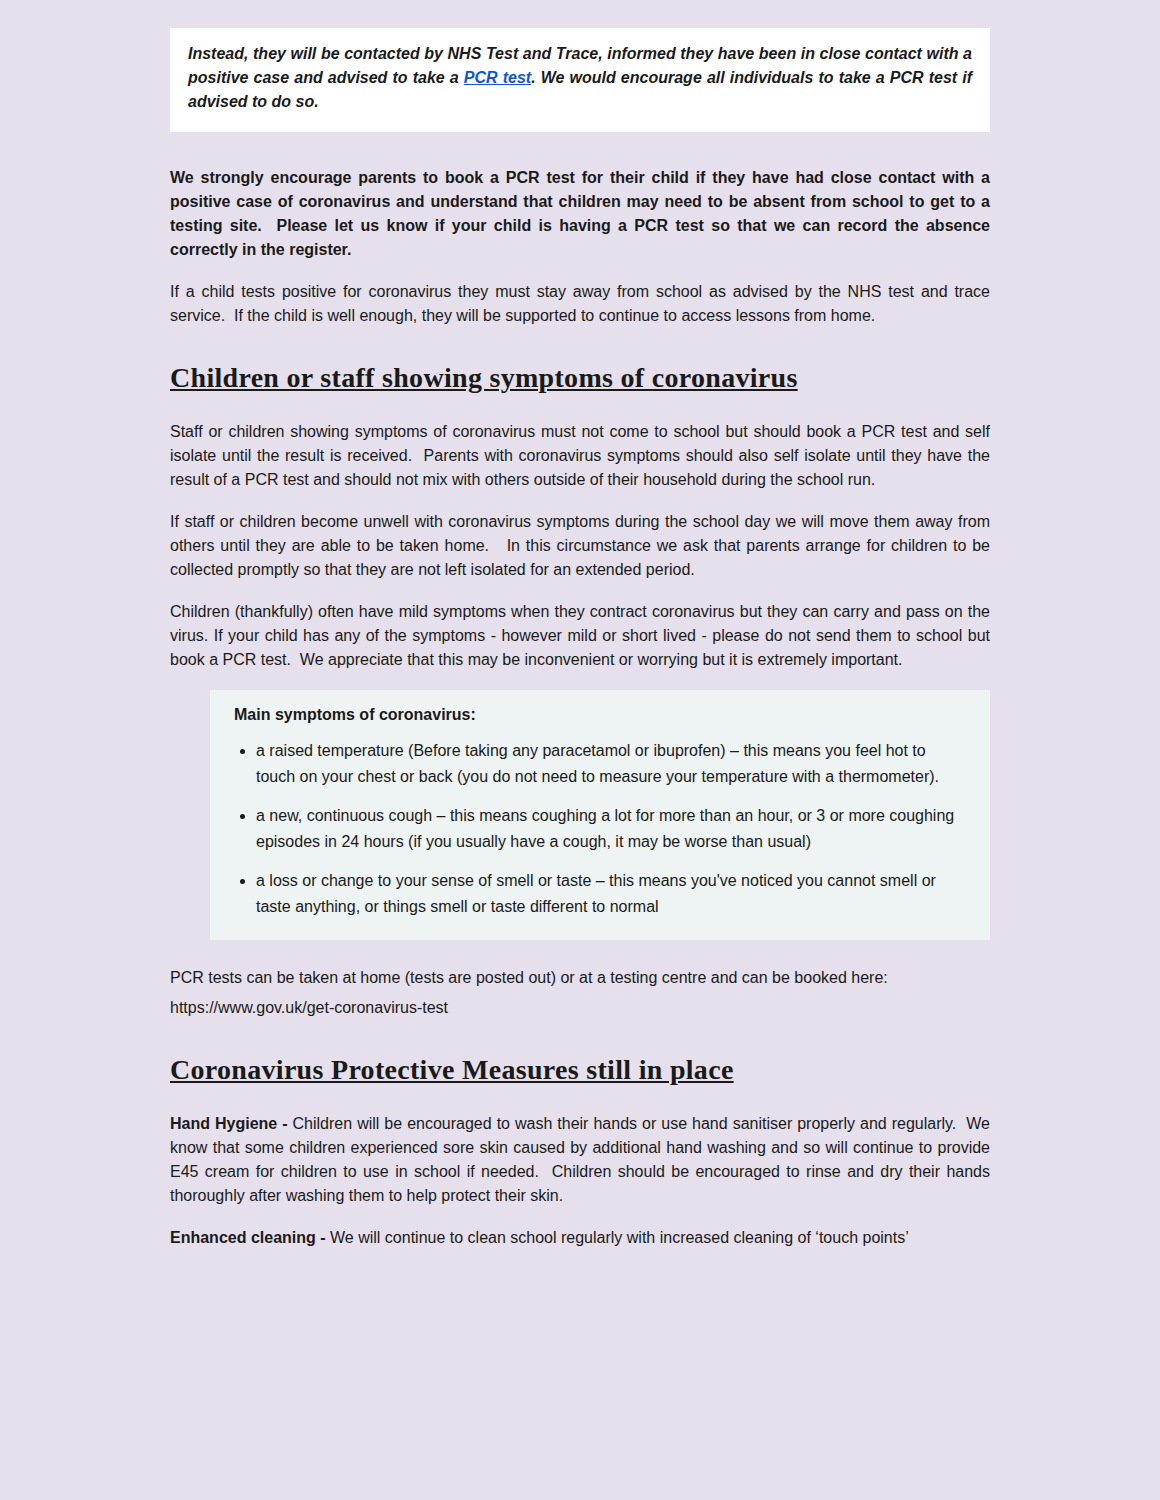Instead, they will be contacted by NHS Test and Trace, informed they have been in close contact with a positive case and advised to take a PCR test. We would encourage all individuals to take a PCR test if advised to do so.
We strongly encourage parents to book a PCR test for their child if they have had close contact with a positive case of coronavirus and understand that children may need to be absent from school to get to a testing site. Please let us know if your child is having a PCR test so that we can record the absence correctly in the register.
If a child tests positive for coronavirus they must stay away from school as advised by the NHS test and trace service. If the child is well enough, they will be supported to continue to access lessons from home.
Children or staff showing symptoms of coronavirus
Staff or children showing symptoms of coronavirus must not come to school but should book a PCR test and self isolate until the result is received. Parents with coronavirus symptoms should also self isolate until they have the result of a PCR test and should not mix with others outside of their household during the school run.
If staff or children become unwell with coronavirus symptoms during the school day we will move them away from others until they are able to be taken home. In this circumstance we ask that parents arrange for children to be collected promptly so that they are not left isolated for an extended period.
Children (thankfully) often have mild symptoms when they contract coronavirus but they can carry and pass on the virus. If your child has any of the symptoms - however mild or short lived - please do not send them to school but book a PCR test. We appreciate that this may be inconvenient or worrying but it is extremely important.
Main symptoms of coronavirus:
a raised temperature (Before taking any paracetamol or ibuprofen) – this means you feel hot to touch on your chest or back (you do not need to measure your temperature with a thermometer).
a new, continuous cough – this means coughing a lot for more than an hour, or 3 or more coughing episodes in 24 hours (if you usually have a cough, it may be worse than usual)
a loss or change to your sense of smell or taste – this means you've noticed you cannot smell or taste anything, or things smell or taste different to normal
PCR tests can be taken at home (tests are posted out) or at a testing centre and can be booked here:
https://www.gov.uk/get-coronavirus-test
Coronavirus Protective Measures still in place
Hand Hygiene - Children will be encouraged to wash their hands or use hand sanitiser properly and regularly. We know that some children experienced sore skin caused by additional hand washing and so will continue to provide E45 cream for children to use in school if needed. Children should be encouraged to rinse and dry their hands thoroughly after washing them to help protect their skin.
Enhanced cleaning - We will continue to clean school regularly with increased cleaning of ‘touch points’